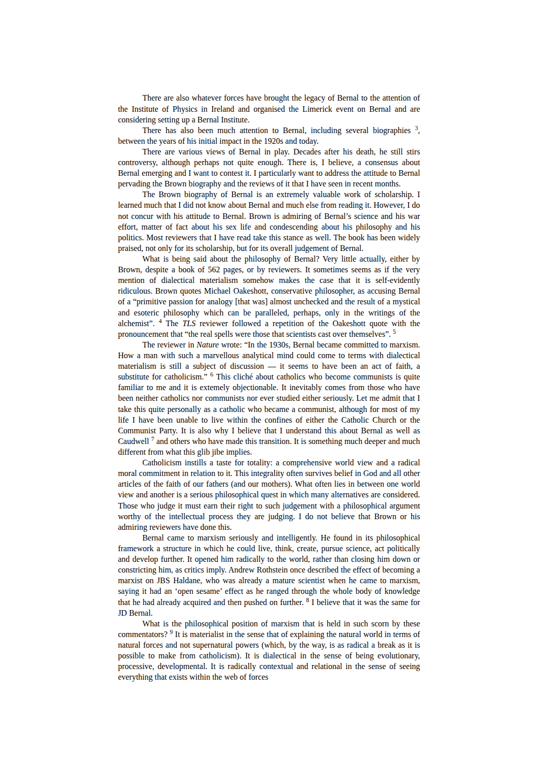There are also whatever forces have brought the legacy of Bernal to the attention of the Institute of Physics in Ireland and organised the Limerick event on Bernal and are considering setting up a Bernal Institute.
There has also been much attention to Bernal, including several biographies 3, between the years of his initial impact in the 1920s and today.
There are various views of Bernal in play. Decades after his death, he still stirs controversy, although perhaps not quite enough. There is, I believe, a consensus about Bernal emerging and I want to contest it. I particularly want to address the attitude to Bernal pervading the Brown biography and the reviews of it that I have seen in recent months.
The Brown biography of Bernal is an extremely valuable work of scholarship. I learned much that I did not know about Bernal and much else from reading it. However, I do not concur with his attitude to Bernal. Brown is admiring of Bernal’s science and his war effort, matter of fact about his sex life and condescending about his philosophy and his politics. Most reviewers that I have read take this stance as well. The book has been widely praised, not only for its scholarship, but for its overall judgement of Bernal.
What is being said about the philosophy of Bernal? Very little actually, either by Brown, despite a book of 562 pages, or by reviewers. It sometimes seems as if the very mention of dialectical materialism somehow makes the case that it is self-evidently ridiculous. Brown quotes Michael Oakeshott, conservative philosopher, as accusing Bernal of a “primitive passion for analogy [that was] almost unchecked and the result of a mystical and esoteric philosophy which can be paralleled, perhaps, only in the writings of the alchemist”. 4 The TLS reviewer followed a repetition of the Oakeshott quote with the pronouncement that “the real spells were those that scientists cast over themselves”. 5
The reviewer in Nature wrote: “In the 1930s, Bernal became committed to marxism. How a man with such a marvellous analytical mind could come to terms with dialectical materialism is still a subject of discussion — it seems to have been an act of faith, a substitute for catholicism.” 6 This cliché about catholics who become communists is quite familiar to me and it is extemely objectionable. It inevitably comes from those who have been neither catholics nor communists nor ever studied either seriously. Let me admit that I take this quite personally as a catholic who became a communist, although for most of my life I have been unable to live within the confines of either the Catholic Church or the Communist Party. It is also why I believe that I understand this about Bernal as well as Caudwell 7 and others who have made this transition. It is something much deeper and much different from what this glib jibe implies.
Catholicism instills a taste for totality: a comprehensive world view and a radical moral commitment in relation to it. This integrality often survives belief in God and all other articles of the faith of our fathers (and our mothers). What often lies in between one world view and another is a serious philosophical quest in which many alternatives are considered. Those who judge it must earn their right to such judgement with a philosophical argument worthy of the intellectual process they are judging. I do not believe that Brown or his admiring reviewers have done this.
Bernal came to marxism seriously and intelligently. He found in its philosophical framework a structure in which he could live, think, create, pursue science, act politically and develop further. It opened him radically to the world, rather than closing him down or constricting him, as critics imply. Andrew Rothstein once described the effect of becoming a marxist on JBS Haldane, who was already a mature scientist when he came to marxism, saying it had an ‘open sesame’ effect as he ranged through the whole body of knowledge that he had already acquired and then pushed on further. 8 I believe that it was the same for JD Bernal.
What is the philosophical position of marxism that is held in such scorn by these commentators? 9 It is materialist in the sense that of explaining the natural world in terms of natural forces and not supernatural powers (which, by the way, is as radical a break as it is possible to make from catholicism). It is dialectical in the sense of being evolutionary, processive, developmental. It is radically contextual and relational in the sense of seeing everything that exists within the web of forces